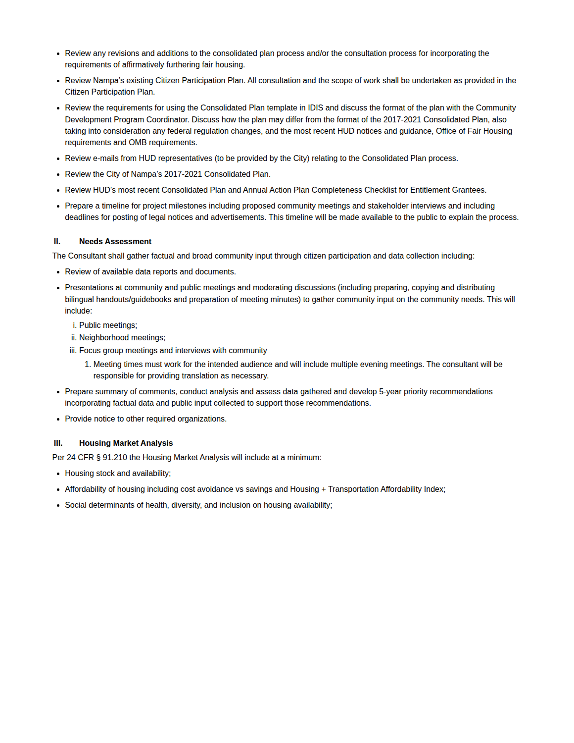Review any revisions and additions to the consolidated plan process and/or the consultation process for incorporating the requirements of affirmatively furthering fair housing.
Review Nampa’s existing Citizen Participation Plan. All consultation and the scope of work shall be undertaken as provided in the Citizen Participation Plan.
Review the requirements for using the Consolidated Plan template in IDIS and discuss the format of the plan with the Community Development Program Coordinator. Discuss how the plan may differ from the format of the 2017-2021 Consolidated Plan, also taking into consideration any federal regulation changes, and the most recent HUD notices and guidance, Office of Fair Housing requirements and OMB requirements.
Review e-mails from HUD representatives (to be provided by the City) relating to the Consolidated Plan process.
Review the City of Nampa’s 2017-2021 Consolidated Plan.
Review HUD’s most recent Consolidated Plan and Annual Action Plan Completeness Checklist for Entitlement Grantees.
Prepare a timeline for project milestones including proposed community meetings and stakeholder interviews and including deadlines for posting of legal notices and advertisements. This timeline will be made available to the public to explain the process.
II. Needs Assessment
The Consultant shall gather factual and broad community input through citizen participation and data collection including:
Review of available data reports and documents.
Presentations at community and public meetings and moderating discussions (including preparing, copying and distributing bilingual handouts/guidebooks and preparation of meeting minutes) to gather community input on the community needs. This will include:
Public meetings;
Neighborhood meetings;
Focus group meetings and interviews with community
Meeting times must work for the intended audience and will include multiple evening meetings. The consultant will be responsible for providing translation as necessary.
Prepare summary of comments, conduct analysis and assess data gathered and develop 5-year priority recommendations incorporating factual data and public input collected to support those recommendations.
Provide notice to other required organizations.
III. Housing Market Analysis
Per 24 CFR § 91.210 the Housing Market Analysis will include at a minimum:
Housing stock and availability;
Affordability of housing including cost avoidance vs savings and Housing + Transportation Affordability Index;
Social determinants of health, diversity, and inclusion on housing availability;